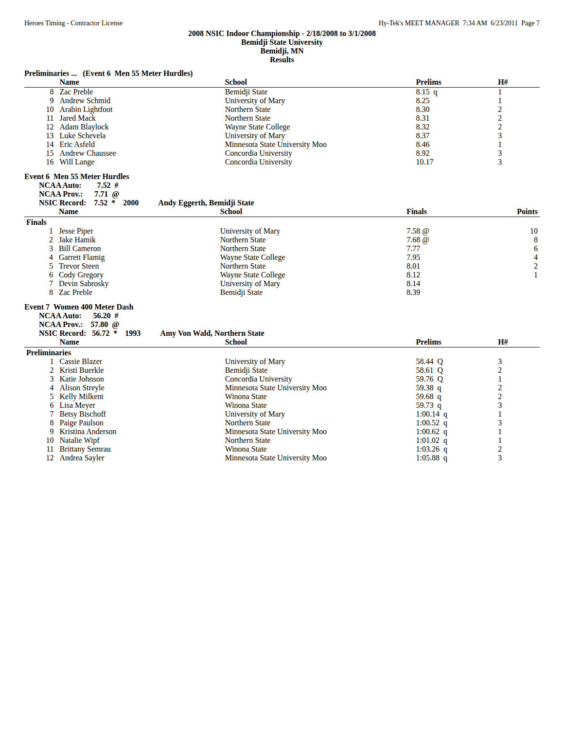Heroes Timing - Contractor License
Hy-Tek's MEET MANAGER 7:34 AM 6/23/2011 Page 7
2008 NSIC Indoor Championship - 2/18/2008 to 3/1/2008
Bemidji State University
Bemidji, MN
Results
Preliminaries ... (Event 6 Men 55 Meter Hurdles)
| | Name | School | Prelims | H# |
| --- | --- | --- | --- | --- |
| 8 | Zac Preble | Bemidji State | 8.15 q | 1 |
| 9 | Andrew Schmid | University of Mary | 8.25 | 1 |
| 10 | Arabin Lightfoot | Northern State | 8.30 | 2 |
| 11 | Jared Mack | Northern State | 8.31 | 2 |
| 12 | Adam Blaylock | Wayne State College | 8.32 | 2 |
| 13 | Luke Schevela | University of Mary | 8.37 | 3 |
| 14 | Eric Asfeld | Minnesota State University Moo | 8.46 | 1 |
| 15 | Andrew Chaussee | Concordia University | 8.92 | 3 |
| 16 | Will Lange | Concordia University | 10.17 | 3 |
Event 6 Men 55 Meter Hurdles
NCAA Auto: 7.52 #
NCAA Prov.: 7.71 @
NSIC Record: 7.52 * 2000Andy Eggerth, Bemidji State
| | Name | School | Finals | Points |
| --- | --- | --- | --- | --- |
| Finals |
| 1 | Jesse Piper | University of Mary | 7.58 @ | 10 |
| 2 | Jake Hamik | Northern State | 7.68 @ | 8 |
| 3 | Bill Cameron | Northern State | 7.77 | 6 |
| 4 | Garrett Flamig | Wayne State College | 7.95 | 4 |
| 5 | Trevor Steen | Northern State | 8.01 | 2 |
| 6 | Cody Gregory | Wayne State College | 8.12 | 1 |
| 7 | Devin Sabrosky | University of Mary | 8.14 | |
| 8 | Zac Preble | Bemidji State | 8.39 | |
Event 7 Women 400 Meter Dash
NCAA Auto: 56.20 #
NCAA Prov.: 57.80 @
NSIC Record: 56.72 * 1993Amy Von Wald, Northern State
| | Name | School | Prelims | H# |
| --- | --- | --- | --- | --- |
| Preliminaries |
| 1 | Cassie Blazer | University of Mary | 58.44 Q | 3 |
| 2 | Kristi Buerkle | Bemidji State | 58.61 Q | 2 |
| 3 | Katie Johnson | Concordia University | 59.76 Q | 1 |
| 4 | Alison Streyle | Minnesota State University Moo | 59.38 q | 2 |
| 5 | Kelly Milkent | Winona State | 59.68 q | 2 |
| 6 | Lisa Meyer | Winona State | 59.73 q | 3 |
| 7 | Betsy Bischoff | University of Mary | 1:00.14 q | 1 |
| 8 | Paige Paulson | Northern State | 1:00.52 q | 3 |
| 9 | Kristina Anderson | Minnesota State University Moo | 1:00.62 q | 1 |
| 10 | Natalie Wipf | Northern State | 1:01.02 q | 1 |
| 11 | Brittany Semrau | Winona State | 1:03.26 q | 2 |
| 12 | Andrea Sayler | Minnesota State University Moo | 1:05.88 q | 3 |